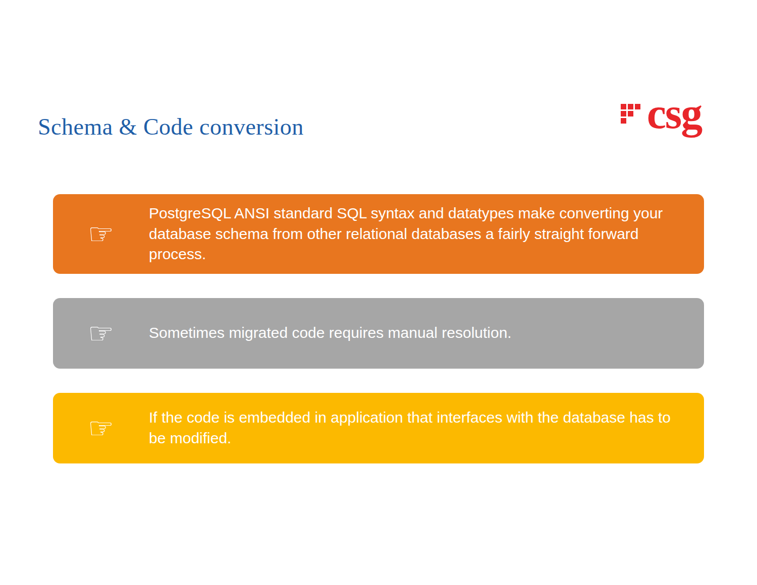csg
Schema & Code conversion
☞
PostgreSQL ANSI standard SQL syntax and datatypes make converting your database schema from other relational databases a fairly straight forward process.
☞
Sometimes migrated code requires manual resolution.
☞
If the code is embedded in application that interfaces with the database has to be modified.